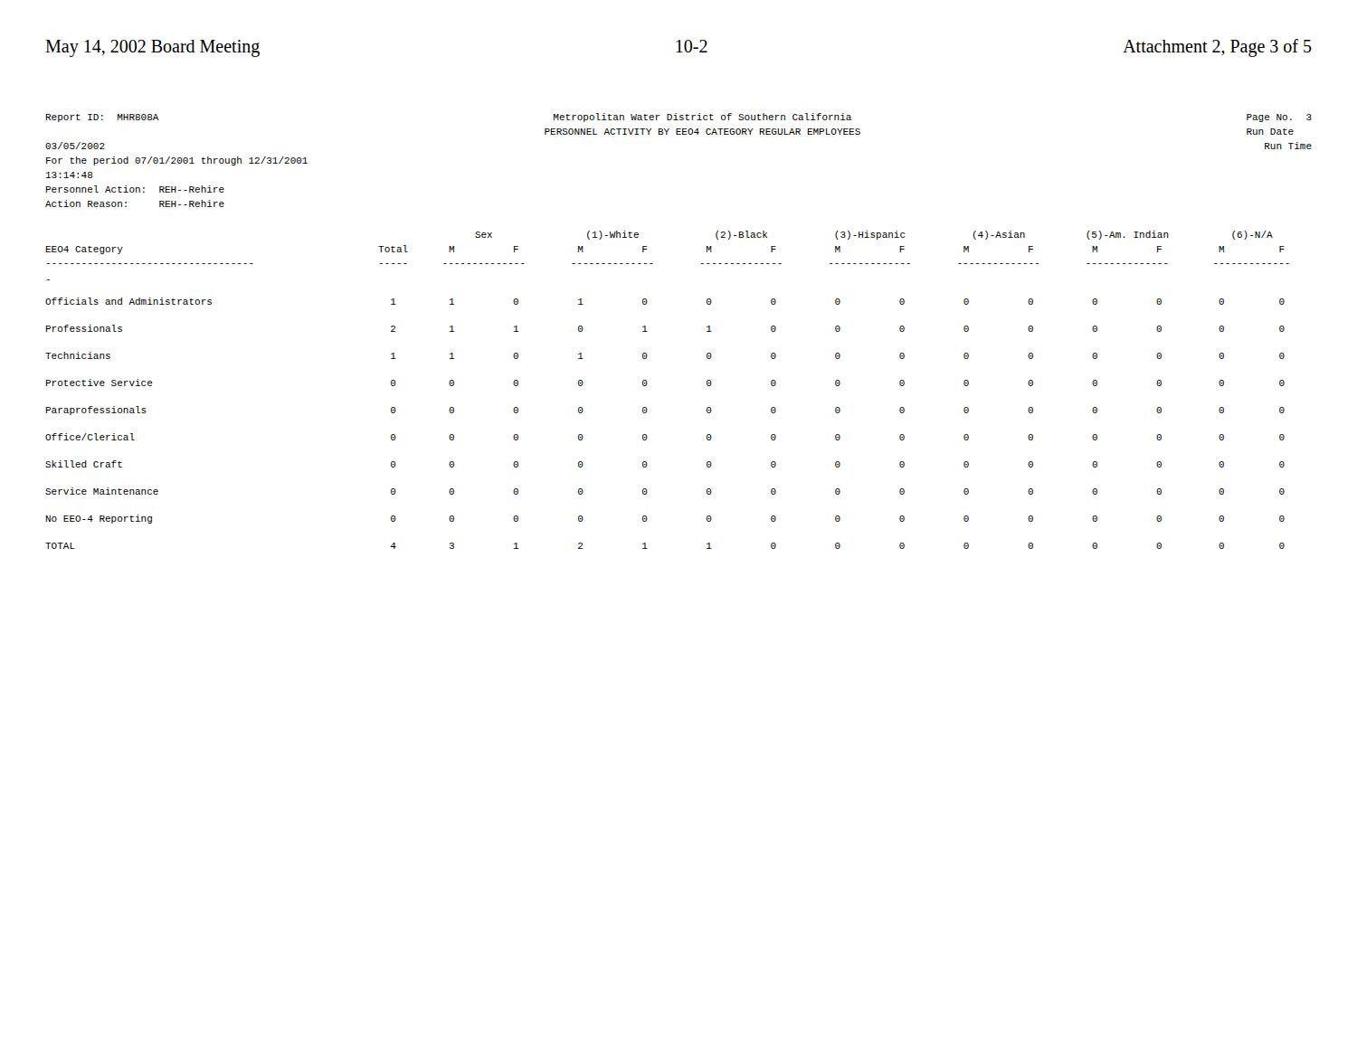May 14, 2002 Board Meeting
10-2
Attachment 2, Page 3 of 5
Report ID: MHR808A
Metropolitan Water District of Southern California PERSONNEL ACTIVITY BY EEO4 CATEGORY REGULAR EMPLOYEES
Page No. 3 Run Date
03/05/2002 For the period 07/01/2001 through 12/31/2001 13:14:48 Personnel Action: REH--Rehire Action Reason: REH--Rehire
Run Time
| | | Sex | (1)-White | (2)-Black | (3)-Hispanic | (4)-Asian | (5)-Am. Indian | (6)-N/A |
| --- | --- | --- | --- | --- | --- | --- | --- | --- |
| EEO4 Category | Total | M | F | M | F | M | F | M | F | M | F | M | F | M | F |
| ----------------------------------- | ----- | -------------- | -------------- | -------------- | -------------- | -------------- | -------------- | ------------- |
| - | |
| Officials and Administrators | 1 | 1 | 0 | 1 | 0 | 0 | 0 | 0 | 0 | 0 | 0 | 0 | 0 | 0 | 0 |
| Professionals | 2 | 1 | 1 | 0 | 1 | 1 | 0 | 0 | 0 | 0 | 0 | 0 | 0 | 0 | 0 |
| Technicians | 1 | 1 | 0 | 1 | 0 | 0 | 0 | 0 | 0 | 0 | 0 | 0 | 0 | 0 | 0 |
| Protective Service | 0 | 0 | 0 | 0 | 0 | 0 | 0 | 0 | 0 | 0 | 0 | 0 | 0 | 0 | 0 |
| Paraprofessionals | 0 | 0 | 0 | 0 | 0 | 0 | 0 | 0 | 0 | 0 | 0 | 0 | 0 | 0 | 0 |
| Office/Clerical | 0 | 0 | 0 | 0 | 0 | 0 | 0 | 0 | 0 | 0 | 0 | 0 | 0 | 0 | 0 |
| Skilled Craft | 0 | 0 | 0 | 0 | 0 | 0 | 0 | 0 | 0 | 0 | 0 | 0 | 0 | 0 | 0 |
| Service Maintenance | 0 | 0 | 0 | 0 | 0 | 0 | 0 | 0 | 0 | 0 | 0 | 0 | 0 | 0 | 0 |
| No EEO-4 Reporting | 0 | 0 | 0 | 0 | 0 | 0 | 0 | 0 | 0 | 0 | 0 | 0 | 0 | 0 | 0 |
| TOTAL | 4 | 3 | 1 | 2 | 1 | 1 | 0 | 0 | 0 | 0 | 0 | 0 | 0 | 0 | 0 |